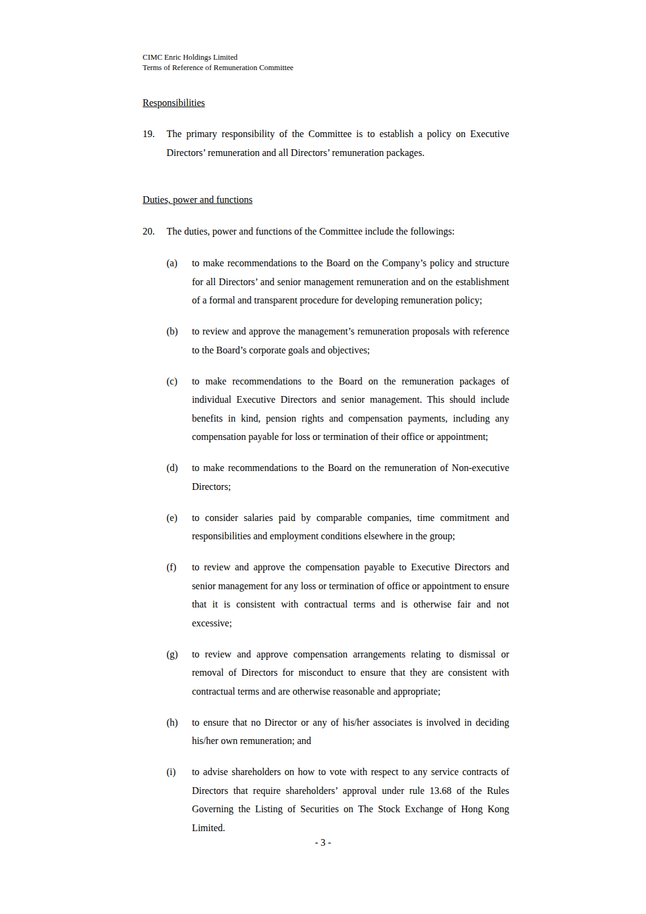CIMC Enric Holdings Limited
Terms of Reference of Remuneration Committee
Responsibilities
19.
The primary responsibility of the Committee is to establish a policy on Executive Directors’ remuneration and all Directors’ remuneration packages.
Duties, power and functions
20.
The duties, power and functions of the Committee include the followings:
(a)
to make recommendations to the Board on the Company’s policy and structure for all Directors’ and senior management remuneration and on the establishment of a formal and transparent procedure for developing remuneration policy;
(b)
to review and approve the management’s remuneration proposals with reference to the Board’s corporate goals and objectives;
(c)
to make recommendations to the Board on the remuneration packages of individual Executive Directors and senior management. This should include benefits in kind, pension rights and compensation payments, including any compensation payable for loss or termination of their office or appointment;
(d)
to make recommendations to the Board on the remuneration of Non-executive Directors;
(e)
to consider salaries paid by comparable companies, time commitment and responsibilities and employment conditions elsewhere in the group;
(f)
to review and approve the compensation payable to Executive Directors and senior management for any loss or termination of office or appointment to ensure that it is consistent with contractual terms and is otherwise fair and not excessive;
(g)
to review and approve compensation arrangements relating to dismissal or removal of Directors for misconduct to ensure that they are consistent with contractual terms and are otherwise reasonable and appropriate;
(h)
to ensure that no Director or any of his/her associates is involved in deciding his/her own remuneration; and
(i)
to advise shareholders on how to vote with respect to any service contracts of Directors that require shareholders’ approval under rule 13.68 of the Rules Governing the Listing of Securities on The Stock Exchange of Hong Kong Limited.
- 3 -